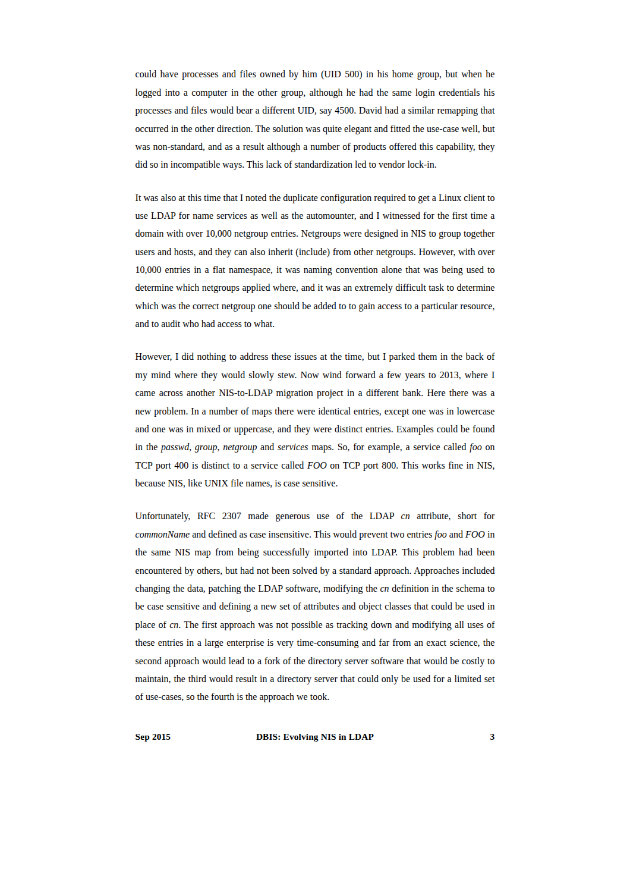could have processes and files owned by him (UID 500) in his home group, but when he logged into a computer in the other group, although he had the same login credentials his processes and files would bear a different UID, say 4500. David had a similar remapping that occurred in the other direction. The solution was quite elegant and fitted the use-case well, but was non-standard, and as a result although a number of products offered this capability, they did so in incompatible ways. This lack of standardization led to vendor lock-in.
It was also at this time that I noted the duplicate configuration required to get a Linux client to use LDAP for name services as well as the automounter, and I witnessed for the first time a domain with over 10,000 netgroup entries. Netgroups were designed in NIS to group together users and hosts, and they can also inherit (include) from other netgroups. However, with over 10,000 entries in a flat namespace, it was naming convention alone that was being used to determine which netgroups applied where, and it was an extremely difficult task to determine which was the correct netgroup one should be added to to gain access to a particular resource, and to audit who had access to what.
However, I did nothing to address these issues at the time, but I parked them in the back of my mind where they would slowly stew. Now wind forward a few years to 2013, where I came across another NIS-to-LDAP migration project in a different bank. Here there was a new problem. In a number of maps there were identical entries, except one was in lowercase and one was in mixed or uppercase, and they were distinct entries. Examples could be found in the passwd, group, netgroup and services maps. So, for example, a service called foo on TCP port 400 is distinct to a service called FOO on TCP port 800. This works fine in NIS, because NIS, like UNIX file names, is case sensitive.
Unfortunately, RFC 2307 made generous use of the LDAP cn attribute, short for commonName and defined as case insensitive. This would prevent two entries foo and FOO in the same NIS map from being successfully imported into LDAP. This problem had been encountered by others, but had not been solved by a standard approach. Approaches included changing the data, patching the LDAP software, modifying the cn definition in the schema to be case sensitive and defining a new set of attributes and object classes that could be used in place of cn. The first approach was not possible as tracking down and modifying all uses of these entries in a large enterprise is very time-consuming and far from an exact science, the second approach would lead to a fork of the directory server software that would be costly to maintain, the third would result in a directory server that could only be used for a limited set of use-cases, so the fourth is the approach we took.
Sep 2015 DBIS: Evolving NIS in LDAP 3